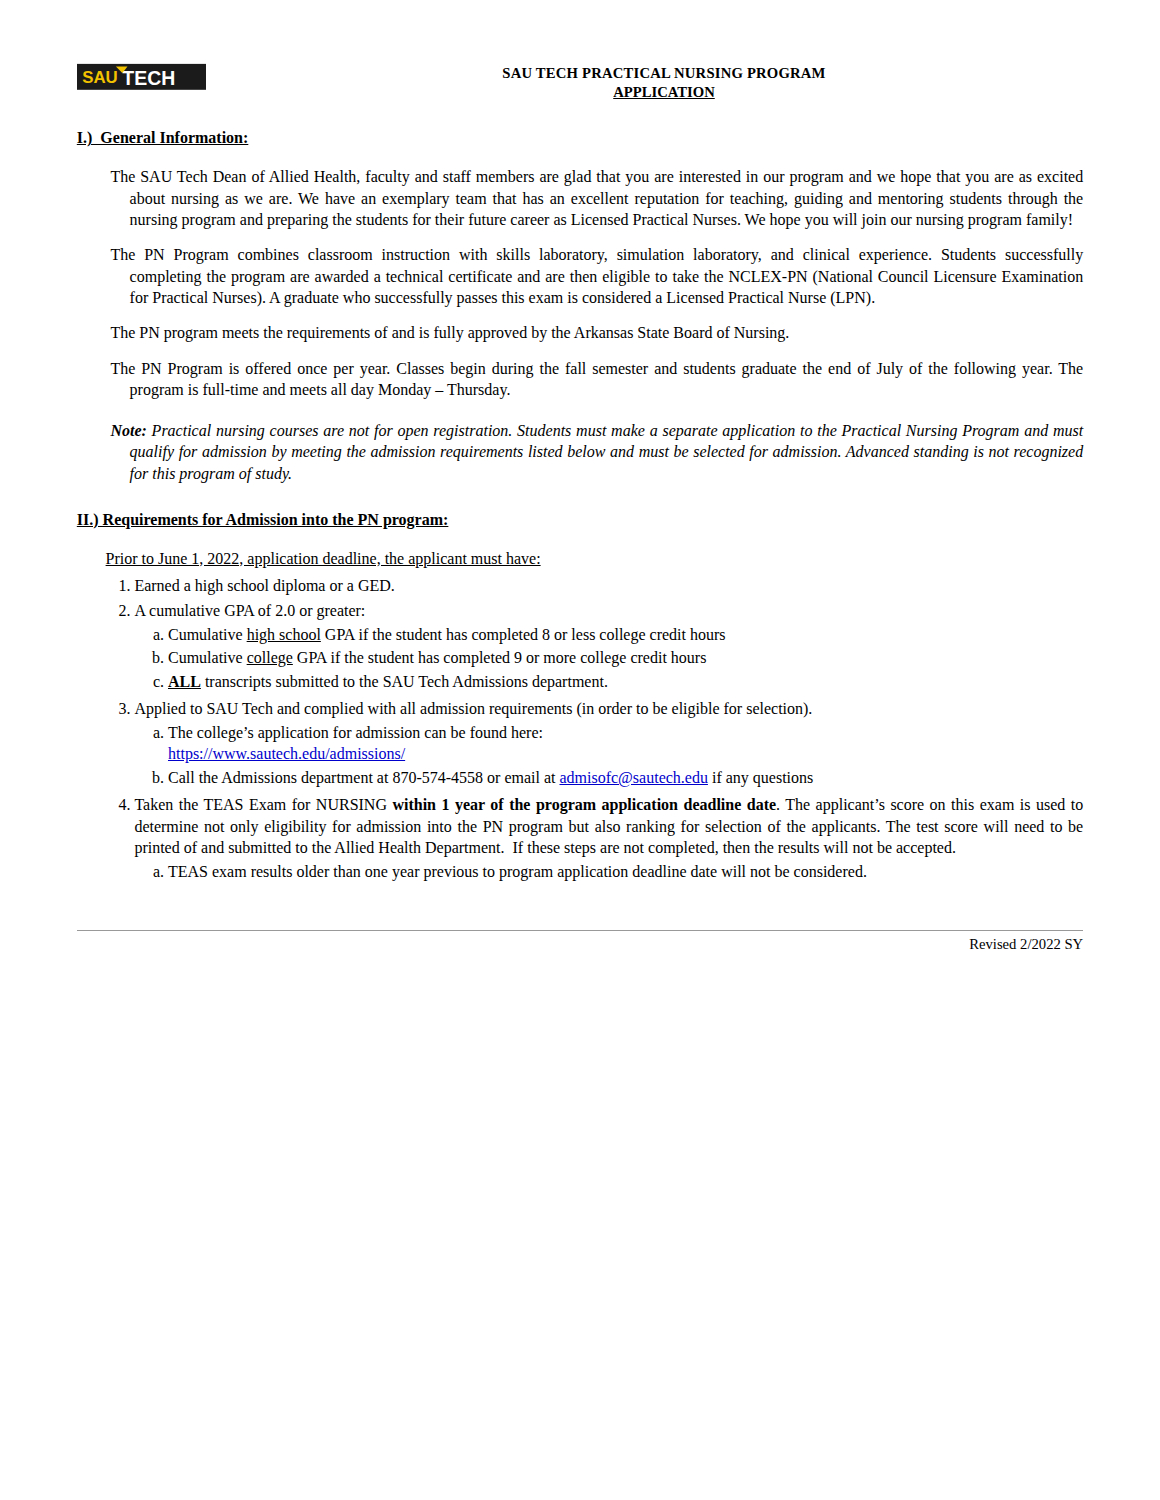SAU TECH
SAU TECH PRACTICAL NURSING PROGRAM
APPLICATION
I.) General Information:
The SAU Tech Dean of Allied Health, faculty and staff members are glad that you are interested in our program and we hope that you are as excited about nursing as we are. We have an exemplary team that has an excellent reputation for teaching, guiding and mentoring students through the nursing program and preparing the students for their future career as Licensed Practical Nurses. We hope you will join our nursing program family!
The PN Program combines classroom instruction with skills laboratory, simulation laboratory, and clinical experience. Students successfully completing the program are awarded a technical certificate and are then eligible to take the NCLEX-PN (National Council Licensure Examination for Practical Nurses). A graduate who successfully passes this exam is considered a Licensed Practical Nurse (LPN).
The PN program meets the requirements of and is fully approved by the Arkansas State Board of Nursing.
The PN Program is offered once per year. Classes begin during the fall semester and students graduate the end of July of the following year. The program is full-time and meets all day Monday – Thursday.
Note: Practical nursing courses are not for open registration. Students must make a separate application to the Practical Nursing Program and must qualify for admission by meeting the admission requirements listed below and must be selected for admission. Advanced standing is not recognized for this program of study.
II.) Requirements for Admission into the PN program:
Prior to June 1, 2022, application deadline, the applicant must have:
Earned a high school diploma or a GED.
A cumulative GPA of 2.0 or greater:
Cumulative high school GPA if the student has completed 8 or less college credit hours
Cumulative college GPA if the student has completed 9 or more college credit hours
ALL transcripts submitted to the SAU Tech Admissions department.
Applied to SAU Tech and complied with all admission requirements (in order to be eligible for selection).
The college’s application for admission can be found here:
https://www.sautech.edu/admissions/
Call the Admissions department at 870-574-4558 or email at admisofc@sautech.edu if any questions
Taken the TEAS Exam for NURSING within 1 year of the program application deadline date. The applicant’s score on this exam is used to determine not only eligibility for admission into the PN program but also ranking for selection of the applicants. The test score will need to be printed of and submitted to the Allied Health Department. If these steps are not completed, then the results will not be accepted.
TEAS exam results older than one year previous to program application deadline date will not be considered.
Revised 2/2022 SY